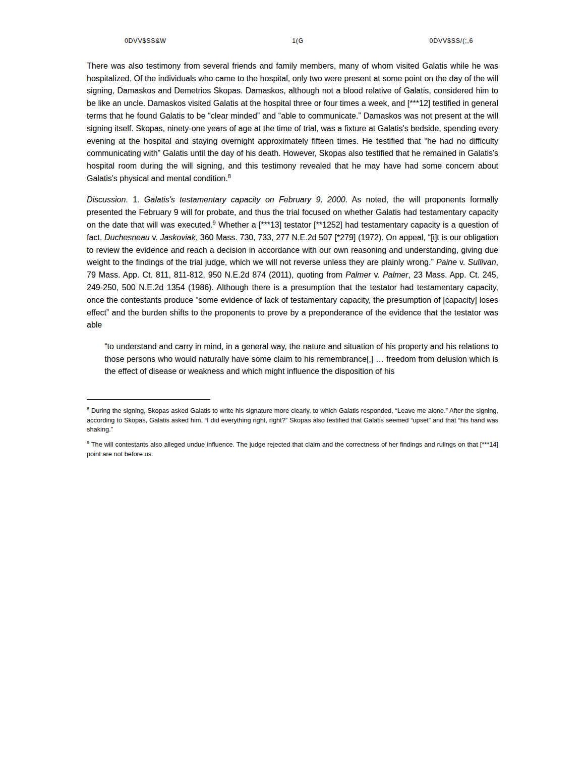0DVV$SS&W 1(G 0DVV$SS/(;,6
There was also testimony from several friends and family members, many of whom visited Galatis while he was hospitalized. Of the individuals who came to the hospital, only two were present at some point on the day of the will signing, Damaskos and Demetrios Skopas. Damaskos, although not a blood relative of Galatis, considered him to be like an uncle. Damaskos visited Galatis at the hospital three or four times a week, and [***12] testified in general terms that he found Galatis to be “clear minded” and “able to communicate.” Damaskos was not present at the will signing itself. Skopas, ninety-one years of age at the time of trial, was a fixture at Galatis's bedside, spending every evening at the hospital and staying overnight approximately fifteen times. He testified that “he had no difficulty communicating with” Galatis until the day of his death. However, Skopas also testified that he remained in Galatis's hospital room during the will signing, and this testimony revealed that he may have had some concern about Galatis's physical and mental condition.8
Discussion. 1. Galatis's testamentary capacity on February 9, 2000. As noted, the will proponents formally presented the February 9 will for probate, and thus the trial focused on whether Galatis had testamentary capacity on the date that will was executed.9 Whether a [***13] testator [**1252] had testamentary capacity is a question of fact. Duchesneau v. Jaskoviak, 360 Mass. 730, 733, 277 N.E.2d 507 [*279] (1972). On appeal, “[i]t is our obligation to review the evidence and reach a decision in accordance with our own reasoning and understanding, giving due weight to the findings of the trial judge, which we will not reverse unless they are plainly wrong.” Paine v. Sullivan, 79 Mass. App. Ct. 811, 811-812, 950 N.E.2d 874 (2011), quoting from Palmer v. Palmer, 23 Mass. App. Ct. 245, 249-250, 500 N.E.2d 1354 (1986). Although there is a presumption that the testator had testamentary capacity, once the contestants produce “some evidence of lack of testamentary capacity, the presumption of [capacity] loses effect” and the burden shifts to the proponents to prove by a preponderance of the evidence that the testator was able
“to understand and carry in mind, in a general way, the nature and situation of his property and his relations to those persons who would naturally have some claim to his remembrance[,] … freedom from delusion which is the effect of disease or weakness and which might influence the disposition of his
8 During the signing, Skopas asked Galatis to write his signature more clearly, to which Galatis responded, “Leave me alone.” After the signing, according to Skopas, Galatis asked him, “I did everything right, right?” Skopas also testified that Galatis seemed “upset” and that “his hand was shaking.”
9 The will contestants also alleged undue influence. The judge rejected that claim and the correctness of her findings and rulings on that [***14] point are not before us.